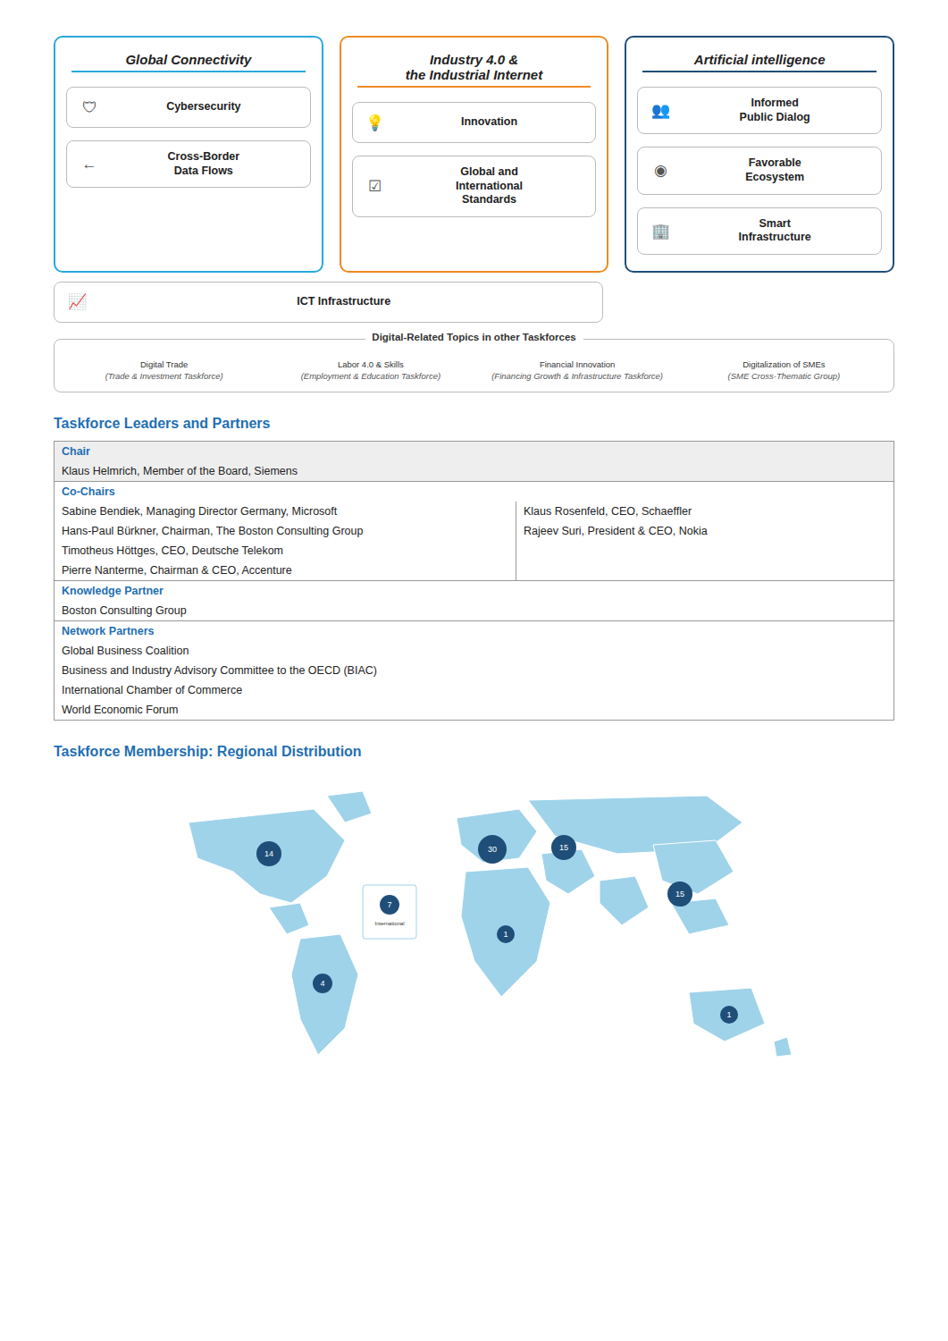Global Connectivity
🛡
Cybersecurity
←
Cross-Border
Data Flows
Industry 4.0 &
the Industrial Internet
💡
Innovation
☑
Global and
International
Standards
Artificial intelligence
👥
Informed
Public Dialog
◉
Favorable
Ecosystem
🏢
Smart
Infrastructure
📈
ICT Infrastructure
Digital-Related Topics in other Taskforces
Digital Trade (Trade & Investment Taskforce)
Labor 4.0 & Skills (Employment & Education Taskforce)
Financial Innovation (Financing Growth & Infrastructure Taskforce)
Digitalization of SMEs (SME Cross-Thematic Group)
Taskforce Leaders and Partners
| Chair |
| Klaus Helmrich, Member of the Board, Siemens |
| Co-Chairs |
| Sabine Bendiek, Managing Director Germany, Microsoft | Klaus Rosenfeld, CEO, Schaeffler |
| Hans-Paul Bürkner, Chairman, The Boston Consulting Group | Rajeev Suri, President & CEO, Nokia |
| Timotheus Höttges, CEO, Deutsche Telekom | |
| Pierre Nanterme, Chairman & CEO, Accenture | |
| Knowledge Partner |
| Boston Consulting Group |
| Network Partners |
| Global Business Coalition |
| Business and Industry Advisory Committee to the OECD (BIAC) |
| International Chamber of Commerce |
| World Economic Forum |
Taskforce Membership: Regional Distribution
14 4 30 15 15 1 1 7 International